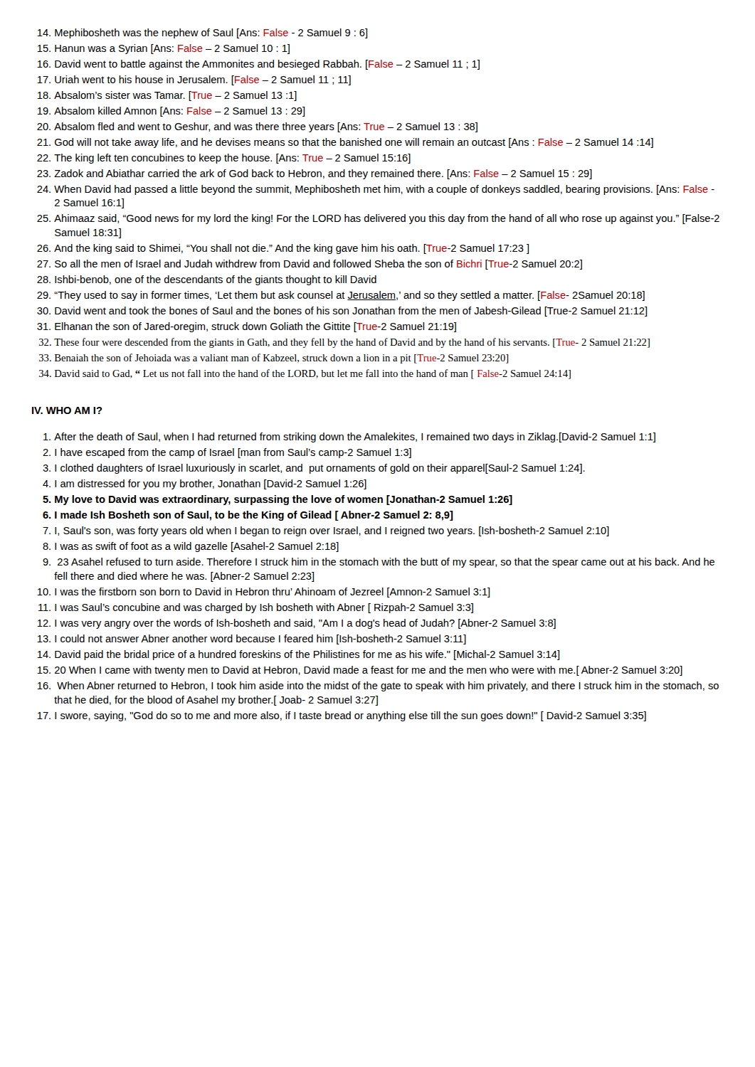Mephibosheth was the nephew of Saul [Ans: False - 2 Samuel 9 : 6]
Hanun was a Syrian [Ans: False – 2 Samuel 10 : 1]
David went to battle against the Ammonites and besieged Rabbah. [False – 2 Samuel 11 ; 1]
Uriah went to his house in Jerusalem. [False – 2 Samuel 11 ; 11]
Absalom’s sister was Tamar. [True – 2 Samuel 13 :1]
Absalom killed Amnon [Ans: False – 2 Samuel 13 : 29]
Absalom fled and went to Geshur, and was there three years [Ans: True – 2 Samuel 13 : 38]
God will not take away life, and he devises means so that the banished one will remain an outcast [Ans : False – 2 Samuel 14 :14]
The king left ten concubines to keep the house. [Ans: True – 2 Samuel 15:16]
Zadok and Abiathar carried the ark of God back to Hebron, and they remained there. [Ans: False – 2 Samuel 15 : 29]
When David had passed a little beyond the summit, Mephibosheth met him, with a couple of donkeys saddled, bearing provisions. [Ans: False - 2 Samuel 16:1]
Ahimaaz said, “Good news for my lord the king! For the LORD has delivered you this day from the hand of all who rose up against you.” [False-2 Samuel 18:31]
And the king said to Shimei, “You shall not die.” And the king gave him his oath. [True-2 Samuel 17:23 ]
So all the men of Israel and Judah withdrew from David and followed Sheba the son of Bichri [True-2 Samuel 20:2]
Ishbi-benob, one of the descendants of the giants thought to kill David
“They used to say in former times, ‘Let them but ask counsel at Jerusalem,’ and so they settled a matter. [False- 2Samuel 20:18]
David went and took the bones of Saul and the bones of his son Jonathan from the men of Jabesh-Gilead [True-2 Samuel 21:12]
Elhanan the son of Jared-oregim, struck down Goliath the Gittite [True-2 Samuel 21:19]
These four were descended from the giants in Gath, and they fell by the hand of David and by the hand of his servants. [True- 2 Samuel 21:22]
Benaiah the son of Jehoiada was a valiant man of Kabzeel, struck down a lion in a pit [True-2 Samuel 23:20]
David said to Gad, “ Let us not fall into the hand of the LORD, but let me fall into the hand of man [ False-2 Samuel 24:14]
IV. WHO AM I?
After the death of Saul, when I had returned from striking down the Amalekites, I remained two days in Ziklag.[David-2 Samuel 1:1]
I have escaped from the camp of Israel [man from Saul’s camp-2 Samuel 1:3]
I clothed daughters of Israel luxuriously in scarlet, and put ornaments of gold on their apparel[Saul-2 Samuel 1:24].
I am distressed for you my brother, Jonathan [David-2 Samuel 1:26]
My love to David was extraordinary, surpassing the love of women [Jonathan-2 Samuel 1:26]
I made Ish Bosheth son of Saul, to be the King of Gilead [ Abner-2 Samuel 2: 8,9]
I, Saul's son, was forty years old when I began to reign over Israel, and I reigned two years. [Ish-bosheth-2 Samuel 2:10]
I was as swift of foot as a wild gazelle [Asahel-2 Samuel 2:18]
23 Asahel refused to turn aside. Therefore I struck him in the stomach with the butt of my spear, so that the spear came out at his back. And he fell there and died where he was. [Abner-2 Samuel 2:23]
I was the firstborn son born to David in Hebron thru’ Ahinoam of Jezreel [Amnon-2 Samuel 3:1]
I was Saul’s concubine and was charged by Ish bosheth with Abner [ Rizpah-2 Samuel 3:3]
I was very angry over the words of Ish-bosheth and said, "Am I a dog's head of Judah? [Abner-2 Samuel 3:8]
I could not answer Abner another word because I feared him [Ish-bosheth-2 Samuel 3:11]
David paid the bridal price of a hundred foreskins of the Philistines for me as his wife." [Michal-2 Samuel 3:14]
20 When I came with twenty men to David at Hebron, David made a feast for me and the men who were with me.[ Abner-2 Samuel 3:20]
When Abner returned to Hebron, I took him aside into the midst of the gate to speak with him privately, and there I struck him in the stomach, so that he died, for the blood of Asahel my brother.[ Joab- 2 Samuel 3:27]
I swore, saying, "God do so to me and more also, if I taste bread or anything else till the sun goes down!" [ David-2 Samuel 3:35]